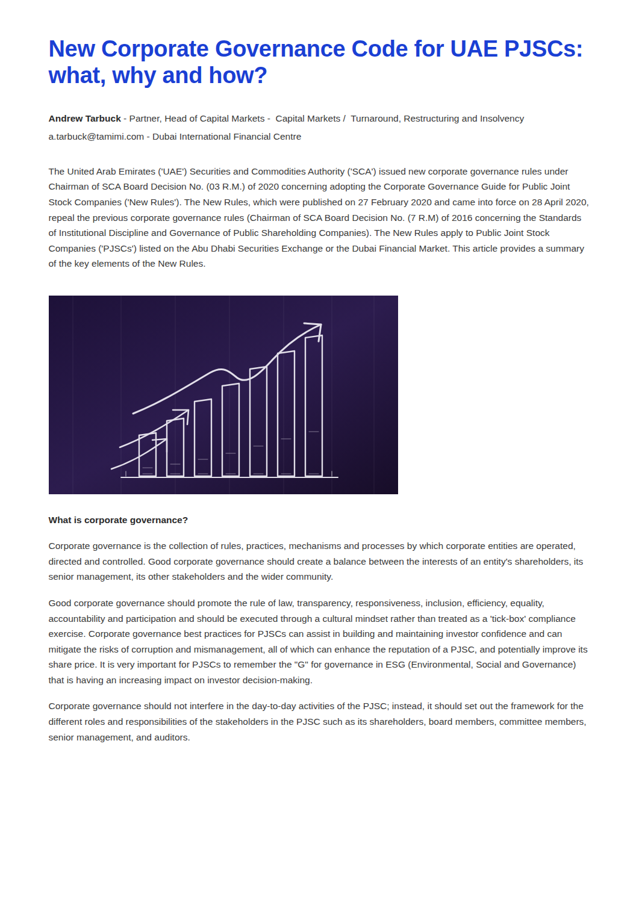New Corporate Governance Code for UAE PJSCs: what, why and how?
Andrew Tarbuck - Partner, Head of Capital Markets - Capital Markets / Turnaround, Restructuring and Insolvency
a.tarbuck@tamimi.com - Dubai International Financial Centre
The United Arab Emirates ('UAE') Securities and Commodities Authority ('SCA') issued new corporate governance rules under Chairman of SCA Board Decision No. (03 R.M.) of 2020 concerning adopting the Corporate Governance Guide for Public Joint Stock Companies ('New Rules'). The New Rules, which were published on 27 February 2020 and came into force on 28 April 2020, repeal the previous corporate governance rules (Chairman of SCA Board Decision No. (7 R.M) of 2016 concerning the Standards of Institutional Discipline and Governance of Public Shareholding Companies). The New Rules apply to Public Joint Stock Companies ('PJSCs') listed on the Abu Dhabi Securities Exchange or the Dubai Financial Market. This article provides a summary of the key elements of the New Rules.
What is corporate governance?
Corporate governance is the collection of rules, practices, mechanisms and processes by which corporate entities are operated, directed and controlled. Good corporate governance should create a balance between the interests of an entity's shareholders, its senior management, its other stakeholders and the wider community.
Good corporate governance should promote the rule of law, transparency, responsiveness, inclusion, efficiency, equality, accountability and participation and should be executed through a cultural mindset rather than treated as a 'tick-box' compliance exercise. Corporate governance best practices for PJSCs can assist in building and maintaining investor confidence and can mitigate the risks of corruption and mismanagement, all of which can enhance the reputation of a PJSC, and potentially improve its share price. It is very important for PJSCs to remember the "G" for governance in ESG (Environmental, Social and Governance) that is having an increasing impact on investor decision-making.
Corporate governance should not interfere in the day-to-day activities of the PJSC; instead, it should set out the framework for the different roles and responsibilities of the stakeholders in the PJSC such as its shareholders, board members, committee members, senior management, and auditors.